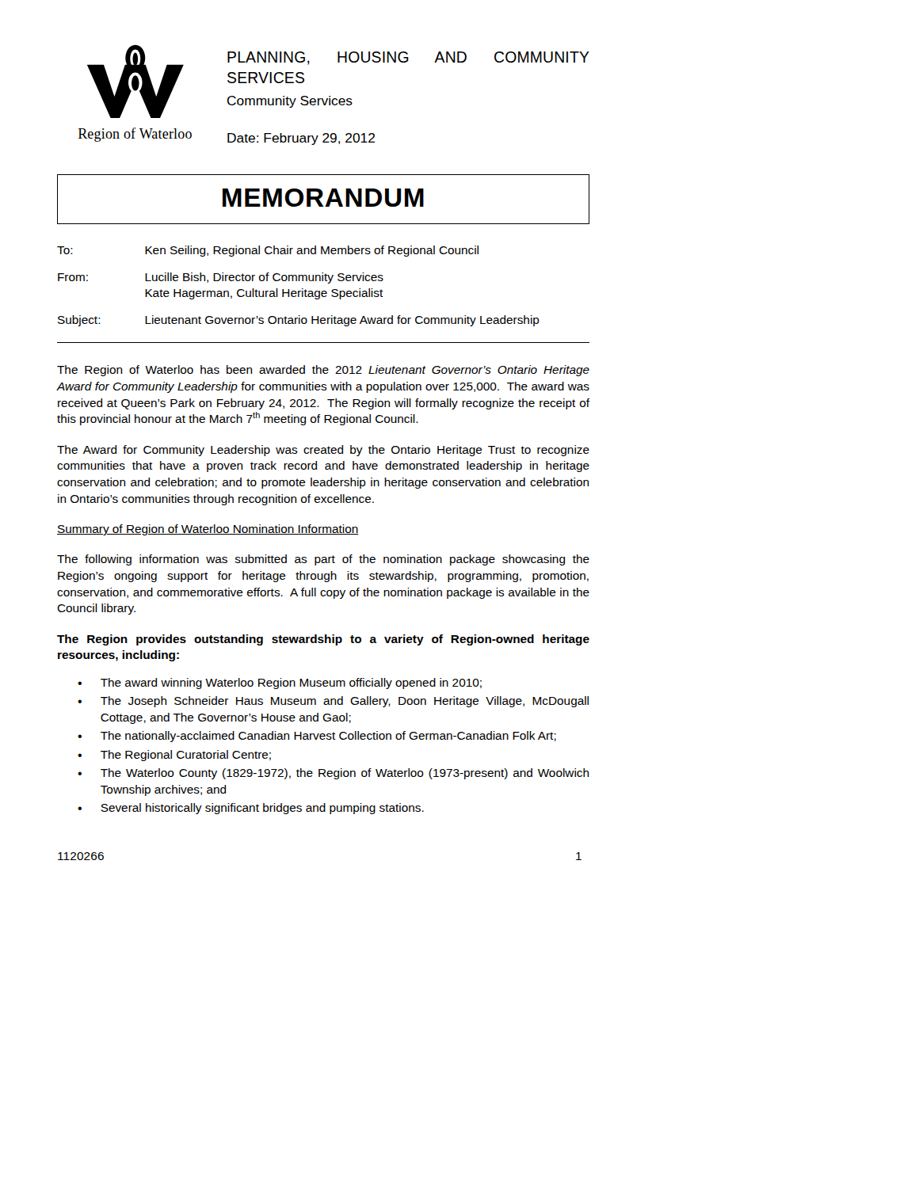Region of Waterloo
PLANNING, HOUSING AND COMMUNITY SERVICES
Community Services
Date: February 29, 2012
MEMORANDUM
| To: | Ken Seiling, Regional Chair and Members of Regional Council |
| From: | Lucille Bish, Director of Community Services Kate Hagerman, Cultural Heritage Specialist |
| Subject: | Lieutenant Governor’s Ontario Heritage Award for Community Leadership |
The Region of Waterloo has been awarded the 2012 Lieutenant Governor’s Ontario Heritage Award for Community Leadership for communities with a population over 125,000. The award was received at Queen’s Park on February 24, 2012. The Region will formally recognize the receipt of this provincial honour at the March 7th meeting of Regional Council.
The Award for Community Leadership was created by the Ontario Heritage Trust to recognize communities that have a proven track record and have demonstrated leadership in heritage conservation and celebration; and to promote leadership in heritage conservation and celebration in Ontario’s communities through recognition of excellence.
Summary of Region of Waterloo Nomination Information
The following information was submitted as part of the nomination package showcasing the Region’s ongoing support for heritage through its stewardship, programming, promotion, conservation, and commemorative efforts. A full copy of the nomination package is available in the Council library.
The Region provides outstanding stewardship to a variety of Region-owned heritage resources, including:
The award winning Waterloo Region Museum officially opened in 2010;
The Joseph Schneider Haus Museum and Gallery, Doon Heritage Village, McDougall Cottage, and The Governor’s House and Gaol;
The nationally-acclaimed Canadian Harvest Collection of German-Canadian Folk Art;
The Regional Curatorial Centre;
The Waterloo County (1829-1972), the Region of Waterloo (1973-present) and Woolwich Township archives; and
Several historically significant bridges and pumping stations.
1120266 1